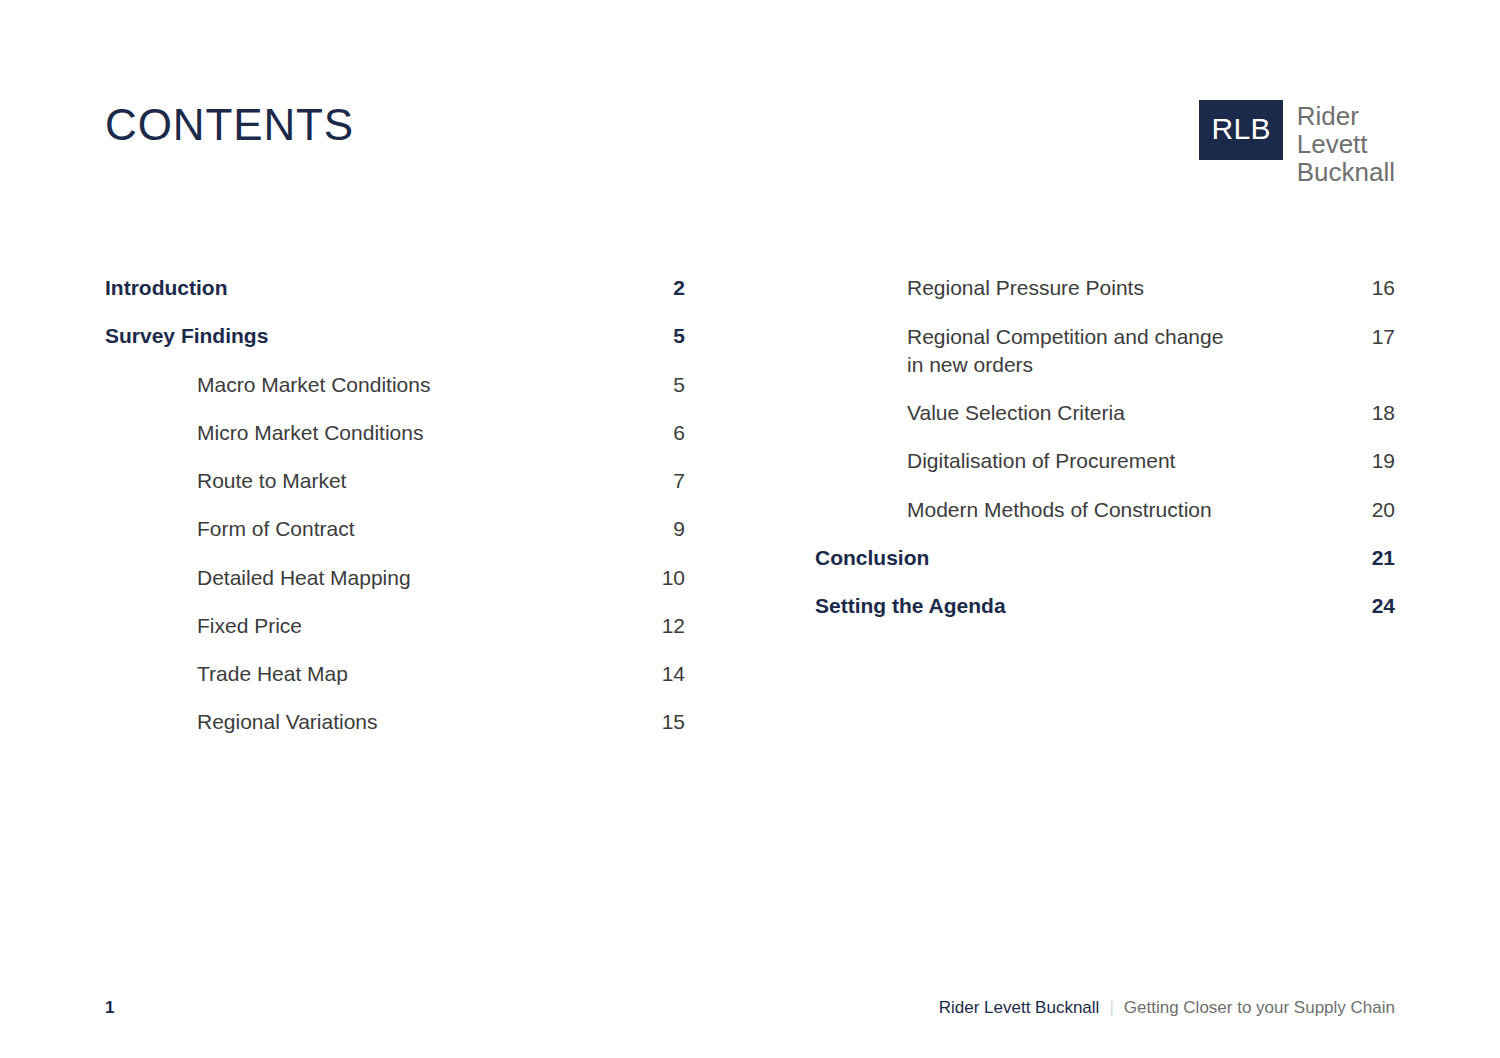Contents
RLB
Rider
Levett
Bucknall
Introduction 2
Survey Findings 5
Macro Market Conditions 5
Micro Market Conditions 6
Route to Market 7
Form of Contract 9
Detailed Heat Mapping 10
Fixed Price 12
Trade Heat Map 14
Regional Variations 15
Regional Pressure Points 16
Regional Competition and change
in new orders 17
Value Selection Criteria 18
Digitalisation of Procurement 19
Modern Methods of Construction 20
Conclusion 21
Setting the Agenda 24
1
Rider Levett Bucknall|Getting Closer to your Supply Chain